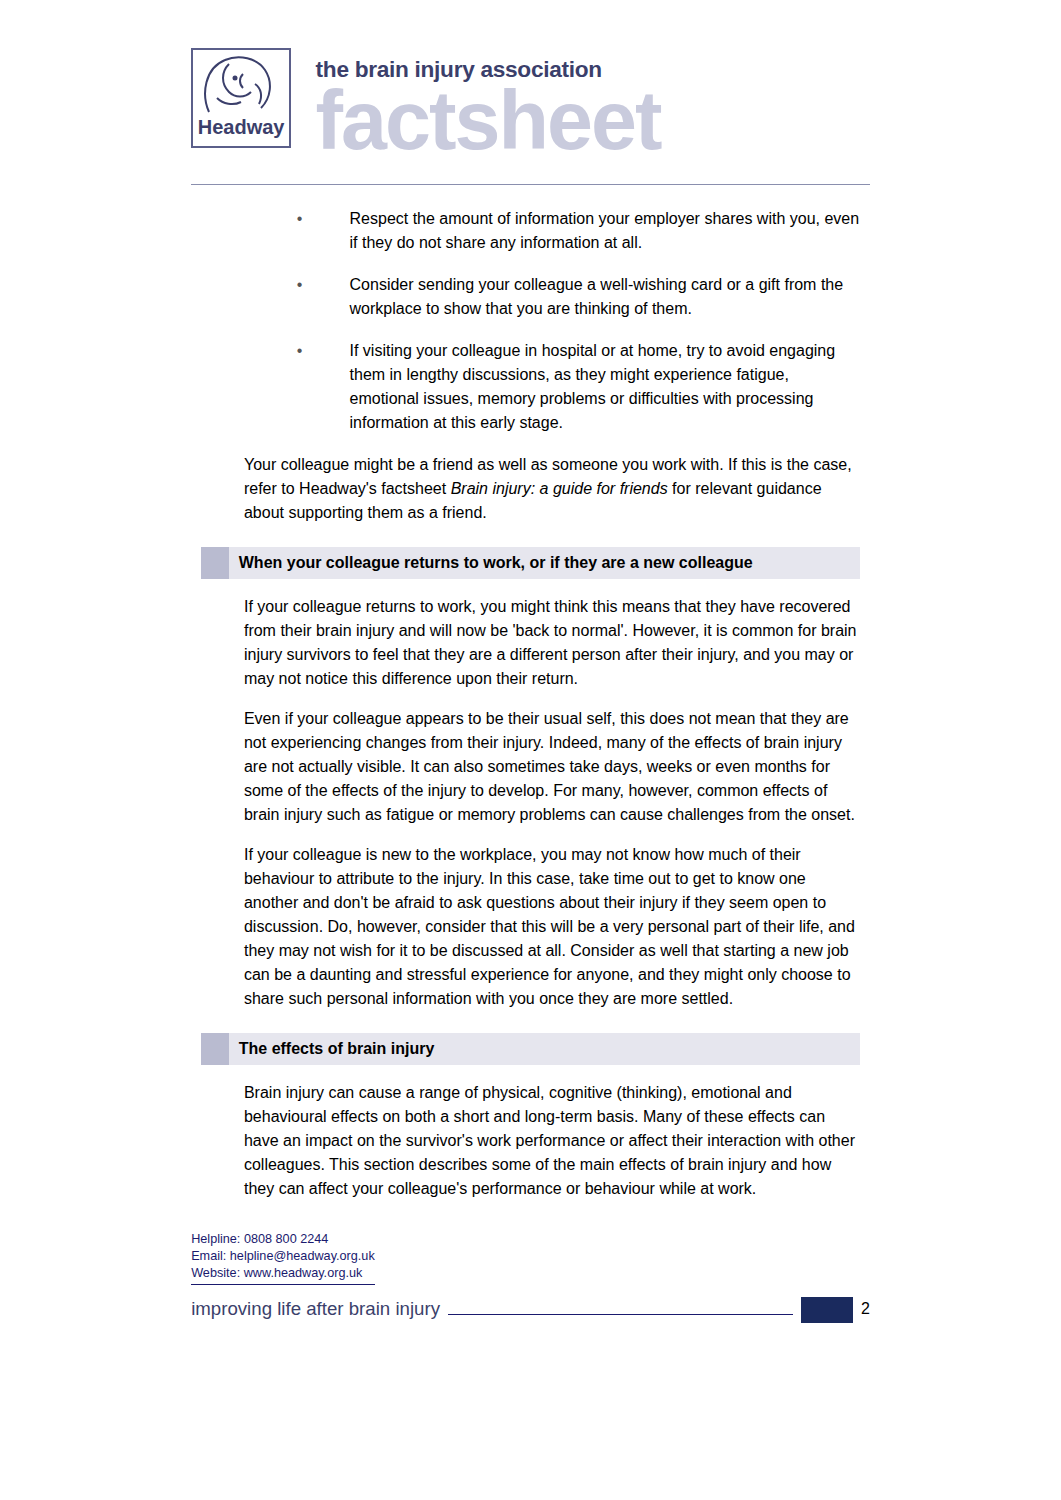Headway
the brain injury association
factsheet
Respect the amount of information your employer shares with you, even if they do not share any information at all.
Consider sending your colleague a well-wishing card or a gift from the workplace to show that you are thinking of them.
If visiting your colleague in hospital or at home, try to avoid engaging them in lengthy discussions, as they might experience fatigue, emotional issues, memory problems or difficulties with processing information at this early stage.
Your colleague might be a friend as well as someone you work with. If this is the case, refer to Headway's factsheet Brain injury: a guide for friends for relevant guidance about supporting them as a friend.
When your colleague returns to work, or if they are a new colleague
If your colleague returns to work, you might think this means that they have recovered from their brain injury and will now be 'back to normal'. However, it is common for brain injury survivors to feel that they are a different person after their injury, and you may or may not notice this difference upon their return.
Even if your colleague appears to be their usual self, this does not mean that they are not experiencing changes from their injury. Indeed, many of the effects of brain injury are not actually visible. It can also sometimes take days, weeks or even months for some of the effects of the injury to develop. For many, however, common effects of brain injury such as fatigue or memory problems can cause challenges from the onset.
If your colleague is new to the workplace, you may not know how much of their behaviour to attribute to the injury. In this case, take time out to get to know one another and don't be afraid to ask questions about their injury if they seem open to discussion. Do, however, consider that this will be a very personal part of their life, and they may not wish for it to be discussed at all. Consider as well that starting a new job can be a daunting and stressful experience for anyone, and they might only choose to share such personal information with you once they are more settled.
The effects of brain injury
Brain injury can cause a range of physical, cognitive (thinking), emotional and behavioural effects on both a short and long-term basis. Many of these effects can have an impact on the survivor's work performance or affect their interaction with other colleagues. This section describes some of the main effects of brain injury and how they can affect your colleague's performance or behaviour while at work.
Helpline: 0808 800 2244
Email: helpline@headway.org.uk
Website: www.headway.org.uk
improving life after brain injury
2